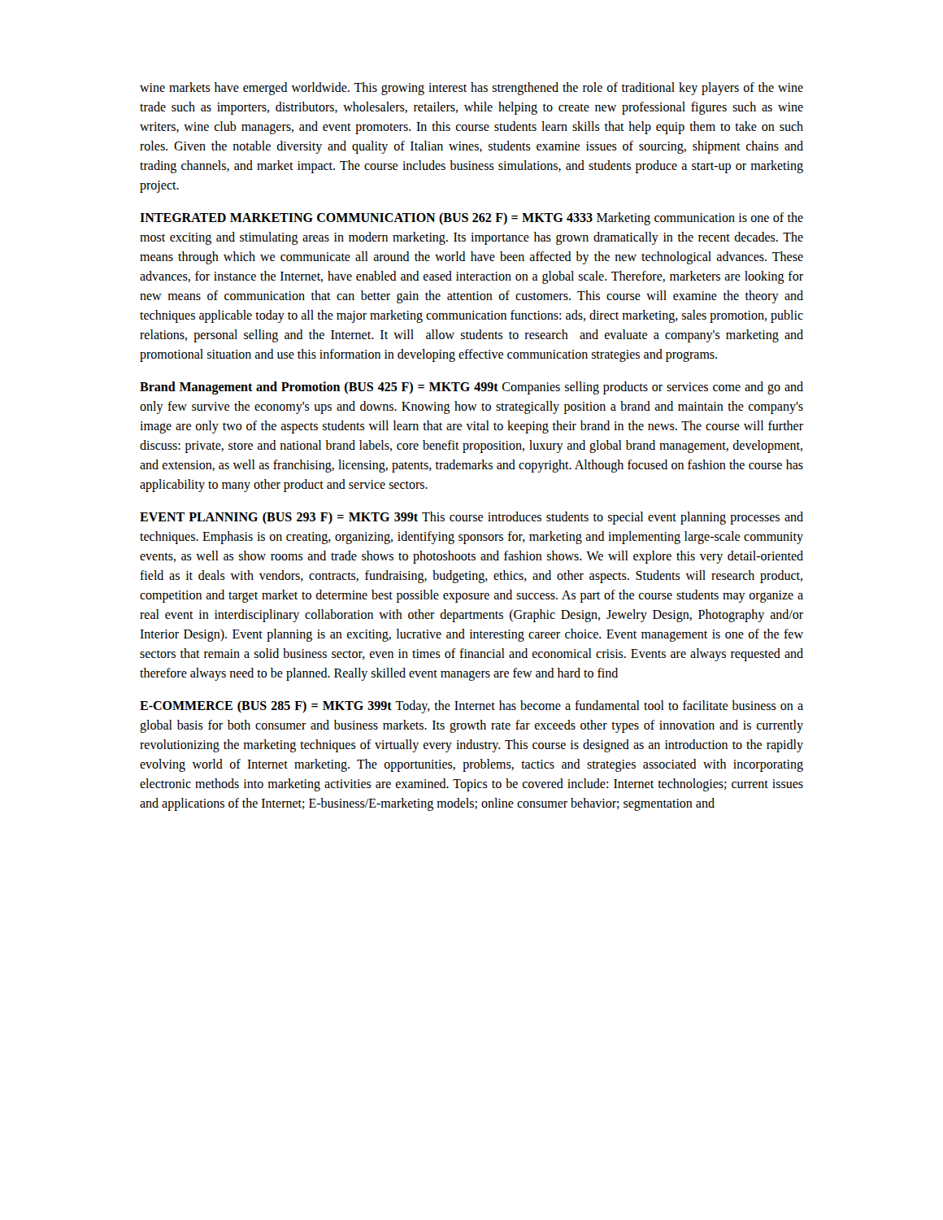wine markets have emerged worldwide. This growing interest has strengthened the role of traditional key players of the wine trade such as importers, distributors, wholesalers, retailers, while helping to create new professional figures such as wine writers, wine club managers, and event promoters. In this course students learn skills that help equip them to take on such roles. Given the notable diversity and quality of Italian wines, students examine issues of sourcing, shipment chains and trading channels, and market impact. The course includes business simulations, and students produce a start-up or marketing project.
INTEGRATED MARKETING COMMUNICATION (BUS 262 F) = MKTG 4333 Marketing communication is one of the most exciting and stimulating areas in modern marketing. Its importance has grown dramatically in the recent decades. The means through which we communicate all around the world have been affected by the new technological advances. These advances, for instance the Internet, have enabled and eased interaction on a global scale. Therefore, marketers are looking for new means of communication that can better gain the attention of customers. This course will examine the theory and techniques applicable today to all the major marketing communication functions: ads, direct marketing, sales promotion, public relations, personal selling and the Internet. It will allow students to research and evaluate a company's marketing and promotional situation and use this information in developing effective communication strategies and programs.
Brand Management and Promotion (BUS 425 F) = MKTG 499t Companies selling products or services come and go and only few survive the economy's ups and downs. Knowing how to strategically position a brand and maintain the company's image are only two of the aspects students will learn that are vital to keeping their brand in the news. The course will further discuss: private, store and national brand labels, core benefit proposition, luxury and global brand management, development, and extension, as well as franchising, licensing, patents, trademarks and copyright. Although focused on fashion the course has applicability to many other product and service sectors.
EVENT PLANNING (BUS 293 F) = MKTG 399t This course introduces students to special event planning processes and techniques. Emphasis is on creating, organizing, identifying sponsors for, marketing and implementing large-scale community events, as well as show rooms and trade shows to photoshoots and fashion shows. We will explore this very detail-oriented field as it deals with vendors, contracts, fundraising, budgeting, ethics, and other aspects. Students will research product, competition and target market to determine best possible exposure and success. As part of the course students may organize a real event in interdisciplinary collaboration with other departments (Graphic Design, Jewelry Design, Photography and/or Interior Design). Event planning is an exciting, lucrative and interesting career choice. Event management is one of the few sectors that remain a solid business sector, even in times of financial and economical crisis. Events are always requested and therefore always need to be planned. Really skilled event managers are few and hard to find
E-COMMERCE (BUS 285 F) = MKTG 399t Today, the Internet has become a fundamental tool to facilitate business on a global basis for both consumer and business markets. Its growth rate far exceeds other types of innovation and is currently revolutionizing the marketing techniques of virtually every industry. This course is designed as an introduction to the rapidly evolving world of Internet marketing. The opportunities, problems, tactics and strategies associated with incorporating electronic methods into marketing activities are examined. Topics to be covered include: Internet technologies; current issues and applications of the Internet; E-business/E-marketing models; online consumer behavior; segmentation and